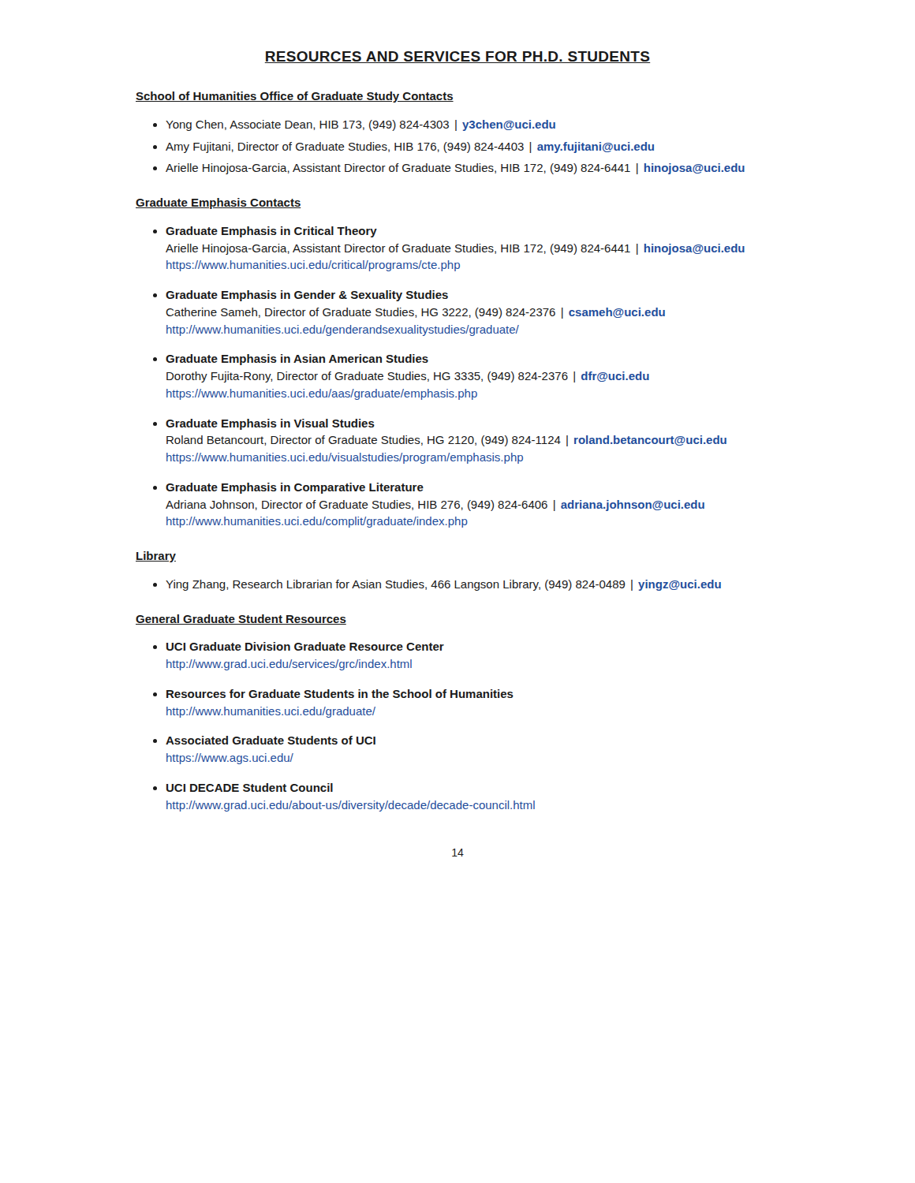RESOURCES AND SERVICES FOR PH.D. STUDENTS
School of Humanities Office of Graduate Study Contacts
Yong Chen, Associate Dean, HIB 173, (949) 824-4303 | y3chen@uci.edu
Amy Fujitani, Director of Graduate Studies, HIB 176, (949) 824-4403 | amy.fujitani@uci.edu
Arielle Hinojosa-Garcia, Assistant Director of Graduate Studies, HIB 172, (949) 824-6441 | hinojosa@uci.edu
Graduate Emphasis Contacts
Graduate Emphasis in Critical Theory
Arielle Hinojosa-Garcia, Assistant Director of Graduate Studies, HIB 172, (949) 824-6441 | hinojosa@uci.edu
https://www.humanities.uci.edu/critical/programs/cte.php
Graduate Emphasis in Gender & Sexuality Studies
Catherine Sameh, Director of Graduate Studies, HG 3222, (949) 824-2376 | csameh@uci.edu
http://www.humanities.uci.edu/genderandsexualitystudies/graduate/
Graduate Emphasis in Asian American Studies
Dorothy Fujita-Rony, Director of Graduate Studies, HG 3335, (949) 824-2376 | dfr@uci.edu
https://www.humanities.uci.edu/aas/graduate/emphasis.php
Graduate Emphasis in Visual Studies
Roland Betancourt, Director of Graduate Studies, HG 2120, (949) 824-1124 | roland.betancourt@uci.edu
https://www.humanities.uci.edu/visualstudies/program/emphasis.php
Graduate Emphasis in Comparative Literature
Adriana Johnson, Director of Graduate Studies, HIB 276, (949) 824-6406 | adriana.johnson@uci.edu
http://www.humanities.uci.edu/complit/graduate/index.php
Library
Ying Zhang, Research Librarian for Asian Studies, 466 Langson Library, (949) 824-0489 | yingz@uci.edu
General Graduate Student Resources
UCI Graduate Division Graduate Resource Center
http://www.grad.uci.edu/services/grc/index.html
Resources for Graduate Students in the School of Humanities
http://www.humanities.uci.edu/graduate/
Associated Graduate Students of UCI
https://www.ags.uci.edu/
UCI DECADE Student Council
http://www.grad.uci.edu/about-us/diversity/decade/decade-council.html
14